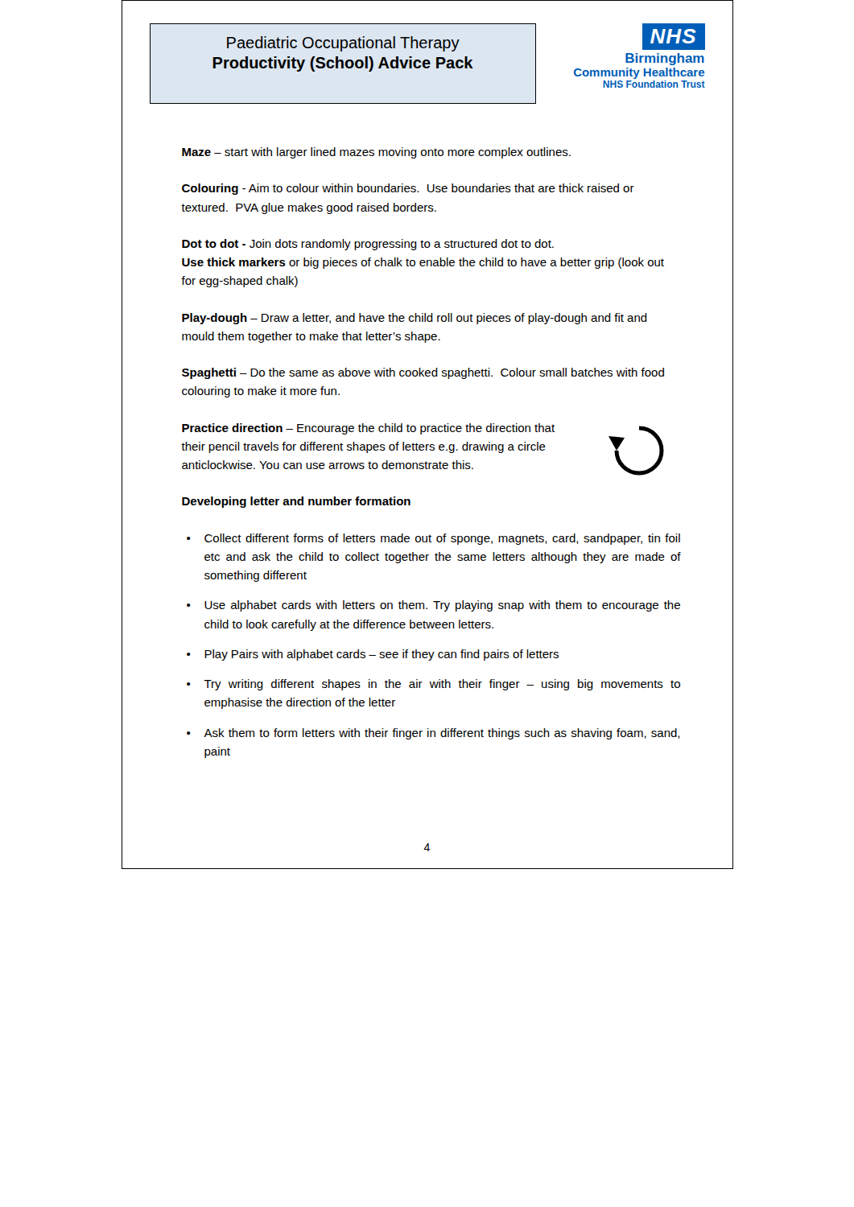Paediatric Occupational Therapy
Productivity (School) Advice Pack
NHS
Birmingham
Community Healthcare
NHS Foundation Trust
Maze – start with larger lined mazes moving onto more complex outlines.
Colouring - Aim to colour within boundaries. Use boundaries that are thick raised or textured. PVA glue makes good raised borders.
Dot to dot - Join dots randomly progressing to a structured dot to dot.
Use thick markers or big pieces of chalk to enable the child to have a better grip (look out for egg-shaped chalk)
Play-dough – Draw a letter, and have the child roll out pieces of play-dough and fit and mould them together to make that letter’s shape.
Spaghetti – Do the same as above with cooked spaghetti. Colour small batches with food colouring to make it more fun.
Practice direction – Encourage the child to practice the direction that their pencil travels for different shapes of letters e.g. drawing a circle anticlockwise. You can use arrows to demonstrate this.
Developing letter and number formation
Collect different forms of letters made out of sponge, magnets, card, sandpaper, tin foil etc and ask the child to collect together the same letters although they are made of something different
Use alphabet cards with letters on them. Try playing snap with them to encourage the child to look carefully at the difference between letters.
Play Pairs with alphabet cards – see if they can find pairs of letters
Try writing different shapes in the air with their finger – using big movements to emphasise the direction of the letter
Ask them to form letters with their finger in different things such as shaving foam, sand, paint
4